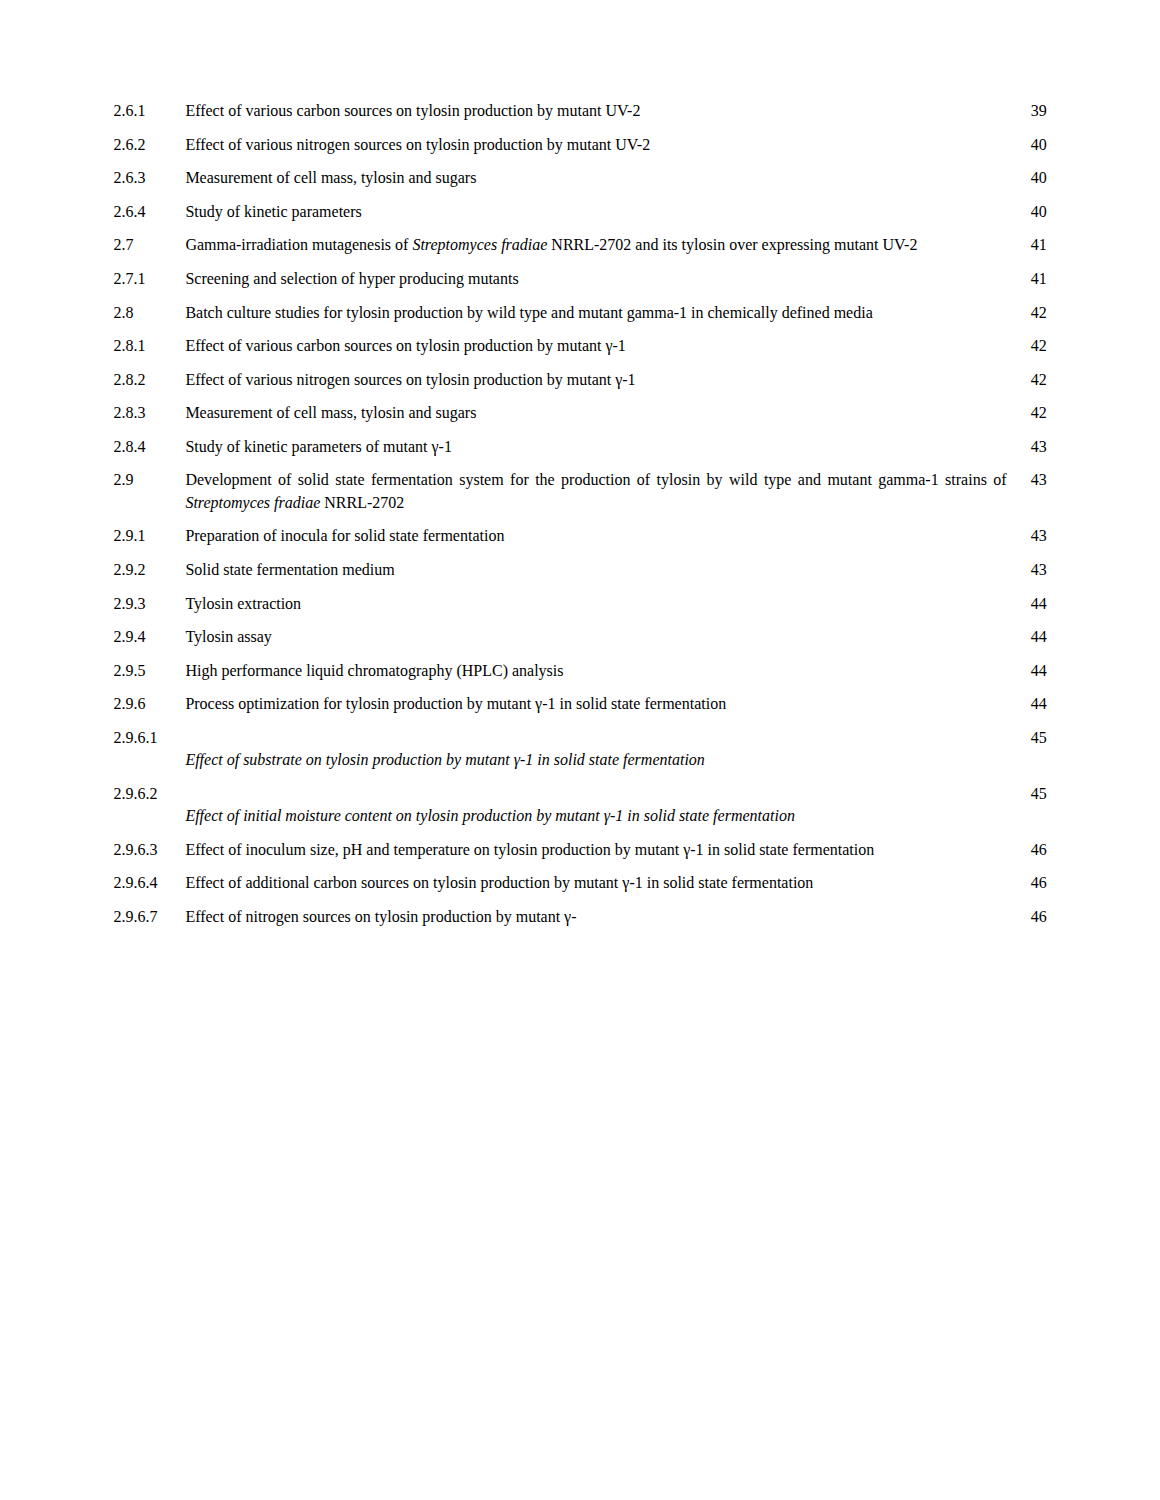| 2.6.1 | Effect of various carbon sources on tylosin production by mutant UV-2 | 39 |
| 2.6.2 | Effect of various nitrogen sources on tylosin production by mutant UV-2 | 40 |
| 2.6.3 | Measurement of cell mass, tylosin and sugars | 40 |
| 2.6.4 | Study of kinetic parameters | 40 |
| 2.7 | Gamma-irradiation mutagenesis of Streptomyces fradiae NRRL-2702 and its tylosin over expressing mutant UV-2 | 41 |
| 2.7.1 | Screening and selection of hyper producing mutants | 41 |
| 2.8 | Batch culture studies for tylosin production by wild type and mutant gamma-1 in chemically defined media | 42 |
| 2.8.1 | Effect of various carbon sources on tylosin production by mutant γ-1 | 42 |
| 2.8.2 | Effect of various nitrogen sources on tylosin production by mutant γ-1 | 42 |
| 2.8.3 | Measurement of cell mass, tylosin and sugars | 42 |
| 2.8.4 | Study of kinetic parameters of mutant γ-1 | 43 |
| 2.9 | Development of solid state fermentation system for the production of tylosin by wild type and mutant gamma-1 strains of Streptomyces fradiae NRRL-2702 | 43 |
| 2.9.1 | Preparation of inocula for solid state fermentation | 43 |
| 2.9.2 | Solid state fermentation medium | 43 |
| 2.9.3 | Tylosin extraction | 44 |
| 2.9.4 | Tylosin assay | 44 |
| 2.9.5 | High performance liquid chromatography (HPLC) analysis | 44 |
| 2.9.6 | Process optimization for tylosin production by mutant γ-1 in solid state fermentation | 44 |
| 2.9.6.1 | Effect of substrate on tylosin production by mutant γ-1 in solid state fermentation | 45 |
| 2.9.6.2 | Effect of initial moisture content on tylosin production by mutant γ-1 in solid state fermentation | 45 |
| 2.9.6.3 | Effect of inoculum size, pH and temperature on tylosin production by mutant γ-1 in solid state fermentation | 46 |
| 2.9.6.4 | Effect of additional carbon sources on tylosin production by mutant γ-1 in solid state fermentation | 46 |
| 2.9.6.7 | Effect of nitrogen sources on tylosin production by mutant γ- | 46 |